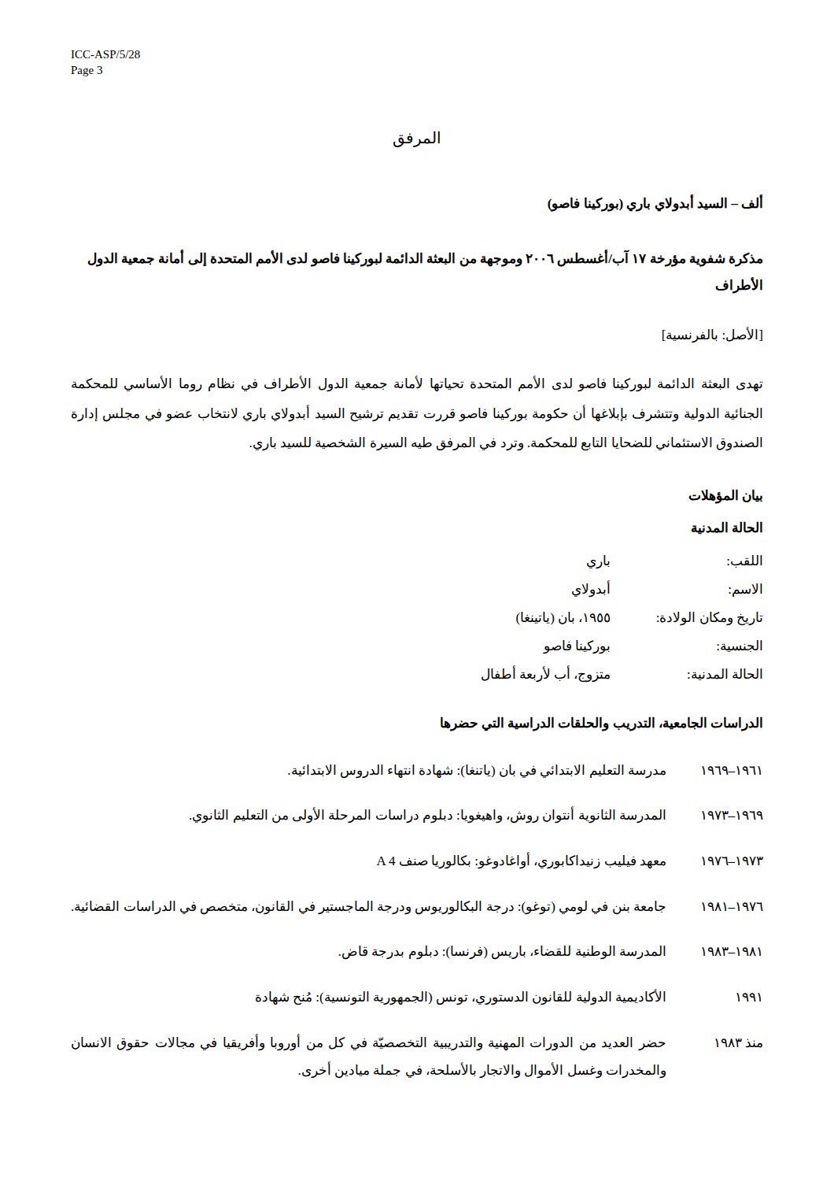ICC-ASP/5/28
Page 3
المرفق
ألف – السيد أبدولاي باري (بوركينا فاصو)
مذكرة شفوية مؤرخة ١٧ آب/أغسطس ٢٠٠٦ وموجهة من البعثة الدائمة لبوركينا فاصو لدى الأمم المتحدة إلى أمانة جمعية الدول الأطراف
[الأصل: بالفرنسية]
تهدى البعثة الدائمة لبوركينا فاصو لدى الأمم المتحدة تحياتها لأمانة جمعية الدول الأطراف في نظام روما الأساسي للمحكمة الجنائية الدولية وتتشرف بإبلاغها أن حكومة بوركينا فاصو قررت تقديم ترشيح السيد أبدولاي باري لانتخاب عضو في مجلس إدارة الصندوق الاستئماني للضحايا التابع للمحكمة. وترد في المرفق طيه السيرة الشخصية للسيد باري.
بيان المؤهلات
الحالة المدنية
| اللقب: | باري | |
| الاسم: | أبدولاي | |
| تاريخ ومكان الولادة: | ١٩٥٥، بان (ياتينغا) | |
| الجنسية: | بوركينا فاصو | |
| الحالة المدنية: | متزوج، أب لأربعة أطفال | |
الدراسات الجامعية، التدريب والحلقات الدراسية التي حضرها
| ١٩٦١–١٩٦٩ | مدرسة التعليم الابتدائي في بان (ياتنغا): شهادة انتهاء الدروس الابتدائية. |
| ١٩٦٩–١٩٧٣ | المدرسة الثانوية أنتوان روش، واهيغويا: دبلوم دراسات المرحلة الأولى من التعليم الثانوي. |
| ١٩٧٣–١٩٧٦ | معهد فيليب زنيداكابوري، أواغادوغو: بكالوريا صنف A 4 |
| ١٩٧٦–١٩٨١ | جامعة بنن في لومي (توغو): درجة البكالوريوس ودرجة الماجستير في القانون، متخصص في الدراسات القضائية. |
| ١٩٨١–١٩٨٣ | المدرسة الوطنية للقضاء، باريس (فرنسا): دبلوم بدرجة قاض. |
| ١٩٩١ | الأكاديمية الدولية للقانون الدستوري، تونس (الجمهورية التونسية): مُنح شهادة |
| منذ ١٩٨٣ | حضر العديد من الدورات المهنية والتدريبية التخصصيّة في كل من أوروبا وأفريقيا في مجالات حقوق الانسان والمخدرات وغسل الأموال والاتجار بالأسلحة، في جملة ميادين أخرى. |